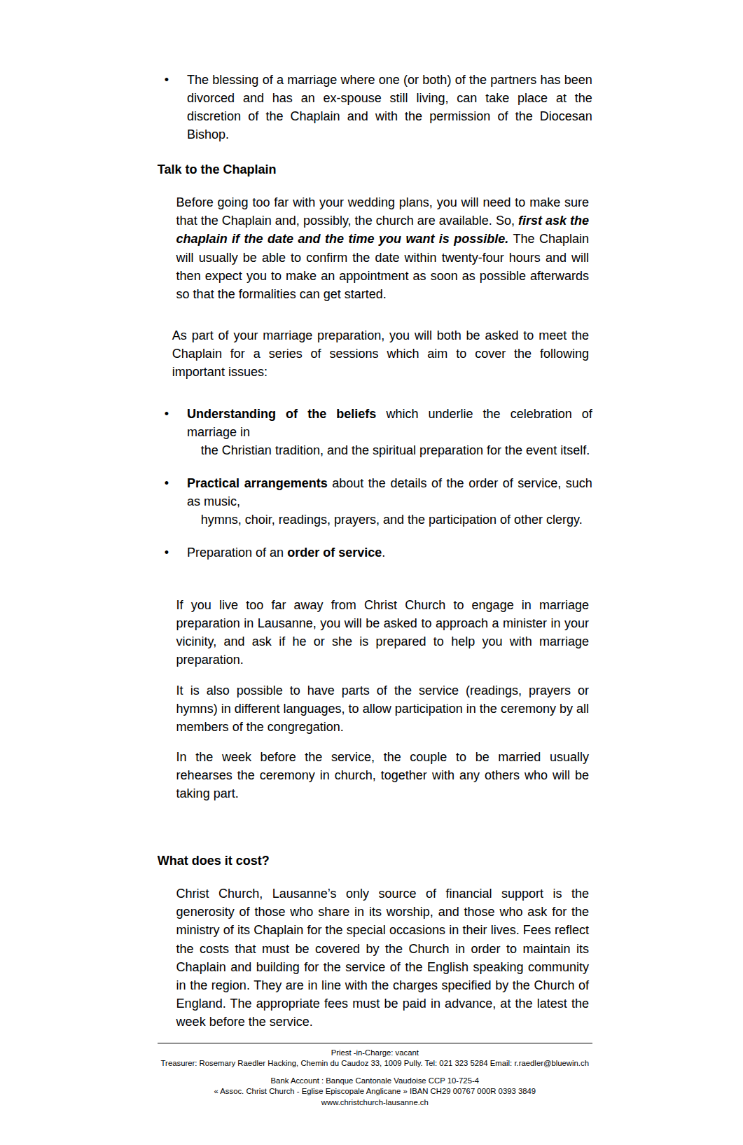The blessing of a marriage where one (or both) of the partners has been divorced and has an ex-spouse still living, can take place at the discretion of the Chaplain and with the permission of the Diocesan Bishop.
Talk to the Chaplain
Before going too far with your wedding plans, you will need to make sure that the Chaplain and, possibly, the church are available. So, first ask the chaplain if the date and the time you want is possible. The Chaplain will usually be able to confirm the date within twenty-four hours and will then expect you to make an appointment as soon as possible afterwards so that the formalities can get started.
As part of your marriage preparation, you will both be asked to meet the Chaplain for a series of sessions which aim to cover the following important issues:
Understanding of the beliefs which underlie the celebration of marriage in the Christian tradition, and the spiritual preparation for the event itself.
Practical arrangements about the details of the order of service, such as music, hymns, choir, readings, prayers, and the participation of other clergy.
Preparation of an order of service.
If you live too far away from Christ Church to engage in marriage preparation in Lausanne, you will be asked to approach a minister in your vicinity, and ask if he or she is prepared to help you with marriage preparation.
It is also possible to have parts of the service (readings, prayers or hymns) in different languages, to allow participation in the ceremony by all members of the congregation.
In the week before the service, the couple to be married usually rehearses the ceremony in church, together with any others who will be taking part.
What does it cost?
Christ Church, Lausanne’s only source of financial support is the generosity of those who share in its worship, and those who ask for the ministry of its Chaplain for the special occasions in their lives. Fees reflect the costs that must be covered by the Church in order to maintain its Chaplain and building for the service of the English speaking community in the region. They are in line with the charges specified by the Church of England. The appropriate fees must be paid in advance, at the latest the week before the service.
Priest -in-Charge: vacant
Treasurer: Rosemary Raedler Hacking, Chemin du Caudoz 33, 1009 Pully. Tel: 021 323 5284 Email: r.raedler@bluewin.ch
Bank Account : Banque Cantonale Vaudoise CCP 10-725-4
« Assoc. Christ Church - Eglise Episcopale Anglicane » IBAN CH29 00767 000R 0393 3849
www.christchurch-lausanne.ch